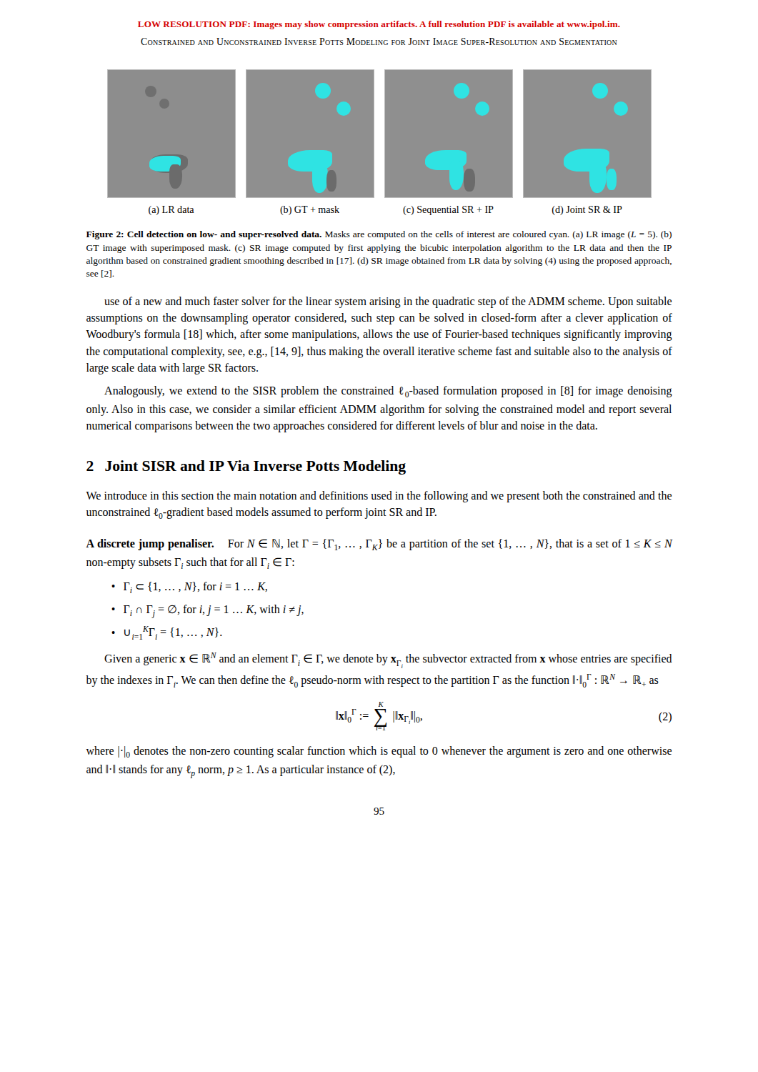LOW RESOLUTION PDF: Images may show compression artifacts. A full resolution PDF is available at www.ipol.im.
Constrained and Unconstrained Inverse Potts Modeling for Joint Image Super-Resolution and Segmentation
(a) LR data
(b) GT + mask
(c) Sequential SR + IP
(d) Joint SR & IP
Figure 2: Cell detection on low- and super-resolved data. Masks are computed on the cells of interest are coloured cyan. (a) LR image (L = 5). (b) GT image with superimposed mask. (c) SR image computed by first applying the bicubic interpolation algorithm to the LR data and then the IP algorithm based on constrained gradient smoothing described in [17]. (d) SR image obtained from LR data by solving (4) using the proposed approach, see [2].
use of a new and much faster solver for the linear system arising in the quadratic step of the ADMM scheme. Upon suitable assumptions on the downsampling operator considered, such step can be solved in closed-form after a clever application of Woodbury's formula [18] which, after some manipulations, allows the use of Fourier-based techniques significantly improving the computational complexity, see, e.g., [14, 9], thus making the overall iterative scheme fast and suitable also to the analysis of large scale data with large SR factors.
Analogously, we extend to the SISR problem the constrained ℓ0-based formulation proposed in [8] for image denoising only. Also in this case, we consider a similar efficient ADMM algorithm for solving the constrained model and report several numerical comparisons between the two approaches considered for different levels of blur and noise in the data.
2 Joint SISR and IP Via Inverse Potts Modeling
We introduce in this section the main notation and definitions used in the following and we present both the constrained and the unconstrained ℓ0-gradient based models assumed to perform joint SR and IP.
A discrete jump penaliser. For N ∈ ℕ, let Γ = {Γ1, … , ΓK} be a partition of the set {1, … , N}, that is a set of 1 ≤ K ≤ N non-empty subsets Γi such that for all Γi ∈ Γ:
Γi ⊂ {1, … , N}, for i = 1 … K,
Γi ∩ Γj = ∅, for i, j = 1 … K, with i ≠ j,
∪i=1KΓi = {1, … , N}.
Given a generic x ∈ ℝN and an element Γi ∈ Γ, we denote by xΓi the subvector extracted from x whose entries are specified by the indexes in Γi. We can then define the ℓ0 pseudo-norm with respect to the partition Γ as the function ‖·‖0Γ : ℝN → ℝ+ as
‖x‖0Γ := K∑i=1 |‖xΓi‖|0,
(2)
where |·|0 denotes the non-zero counting scalar function which is equal to 0 whenever the argument is zero and one otherwise and ‖·‖ stands for any ℓp norm, p ≥ 1. As a particular instance of (2),
95